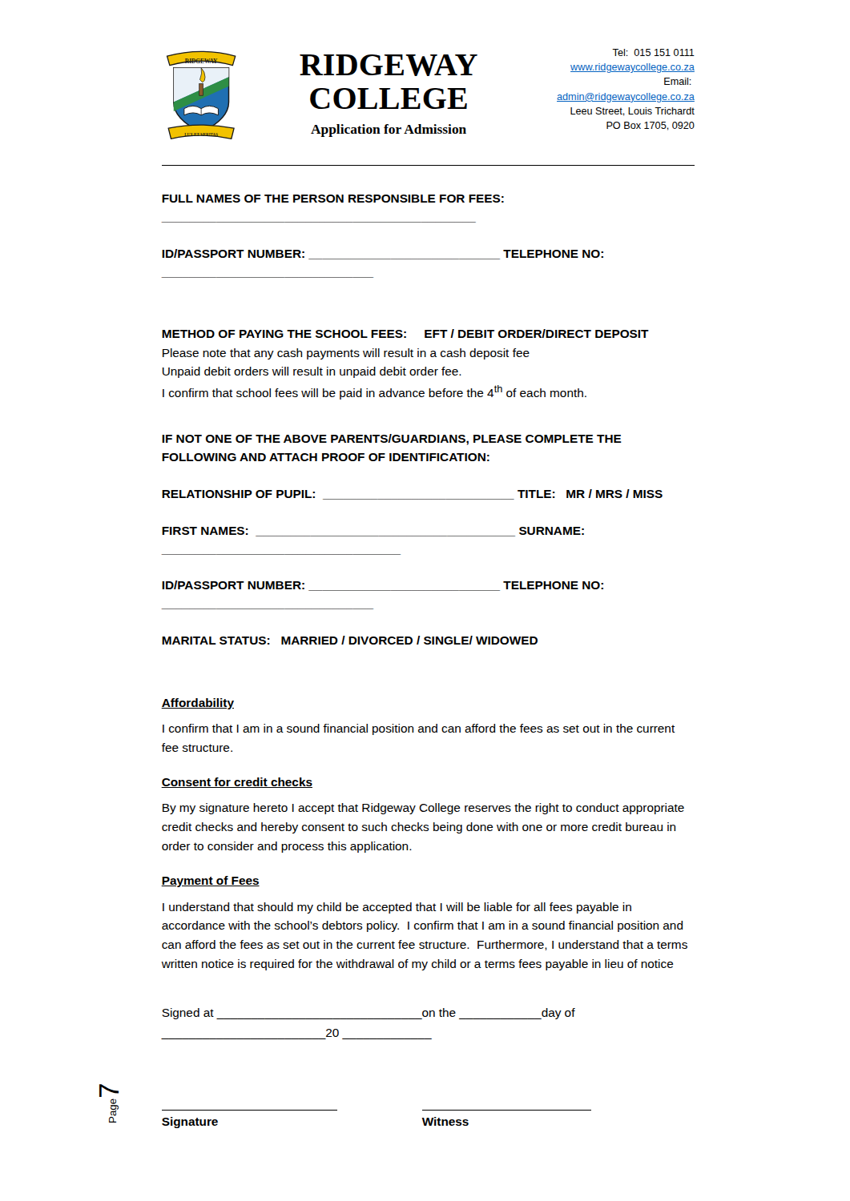RIDGEWAY LUX ET VERITAS
RIDGEWAY COLLEGE
Application for Admission
Tel: 015 151 0111
www.ridgewaycollege.co.za
Email: admin@ridgewaycollege.co.za
Leeu Street, Louis Trichardt
PO Box 1705, 0920
FULL NAMES OF THE PERSON RESPONSIBLE FOR FEES: ______________________________________________
ID/PASSPORT NUMBER: ____________________________ TELEPHONE NO: _______________________________
METHOD OF PAYING THE SCHOOL FEES: EFT / DEBIT ORDER/DIRECT DEPOSIT
Please note that any cash payments will result in a cash deposit fee
Unpaid debit orders will result in unpaid debit order fee.
I confirm that school fees will be paid in advance before the 4th of each month.
IF NOT ONE OF THE ABOVE PARENTS/GUARDIANS, PLEASE COMPLETE THE FOLLOWING AND ATTACH PROOF OF IDENTIFICATION:
RELATIONSHIP OF PUPIL: ____________________________ TITLE: MR / MRS / MISS
FIRST NAMES: ______________________________________ SURNAME: ___________________________________
ID/PASSPORT NUMBER: ____________________________ TELEPHONE NO: _______________________________
MARITAL STATUS: MARRIED / DIVORCED / SINGLE/ WIDOWED
Affordability
I confirm that I am in a sound financial position and can afford the fees as set out in the current fee structure.
Consent for credit checks
By my signature hereto I accept that Ridgeway College reserves the right to conduct appropriate credit checks and hereby consent to such checks being done with one or more credit bureau in order to consider and process this application.
Payment of Fees
I understand that should my child be accepted that I will be liable for all fees payable in accordance with the school’s debtors policy. I confirm that I am in a sound financial position and can afford the fees as set out in the current fee structure. Furthermore, I understand that a terms written notice is required for the withdrawal of my child or a terms fees payable in lieu of notice
Signed at ______________________________on the ____________day of ________________________20 _____________
Signature
Witness
Page7